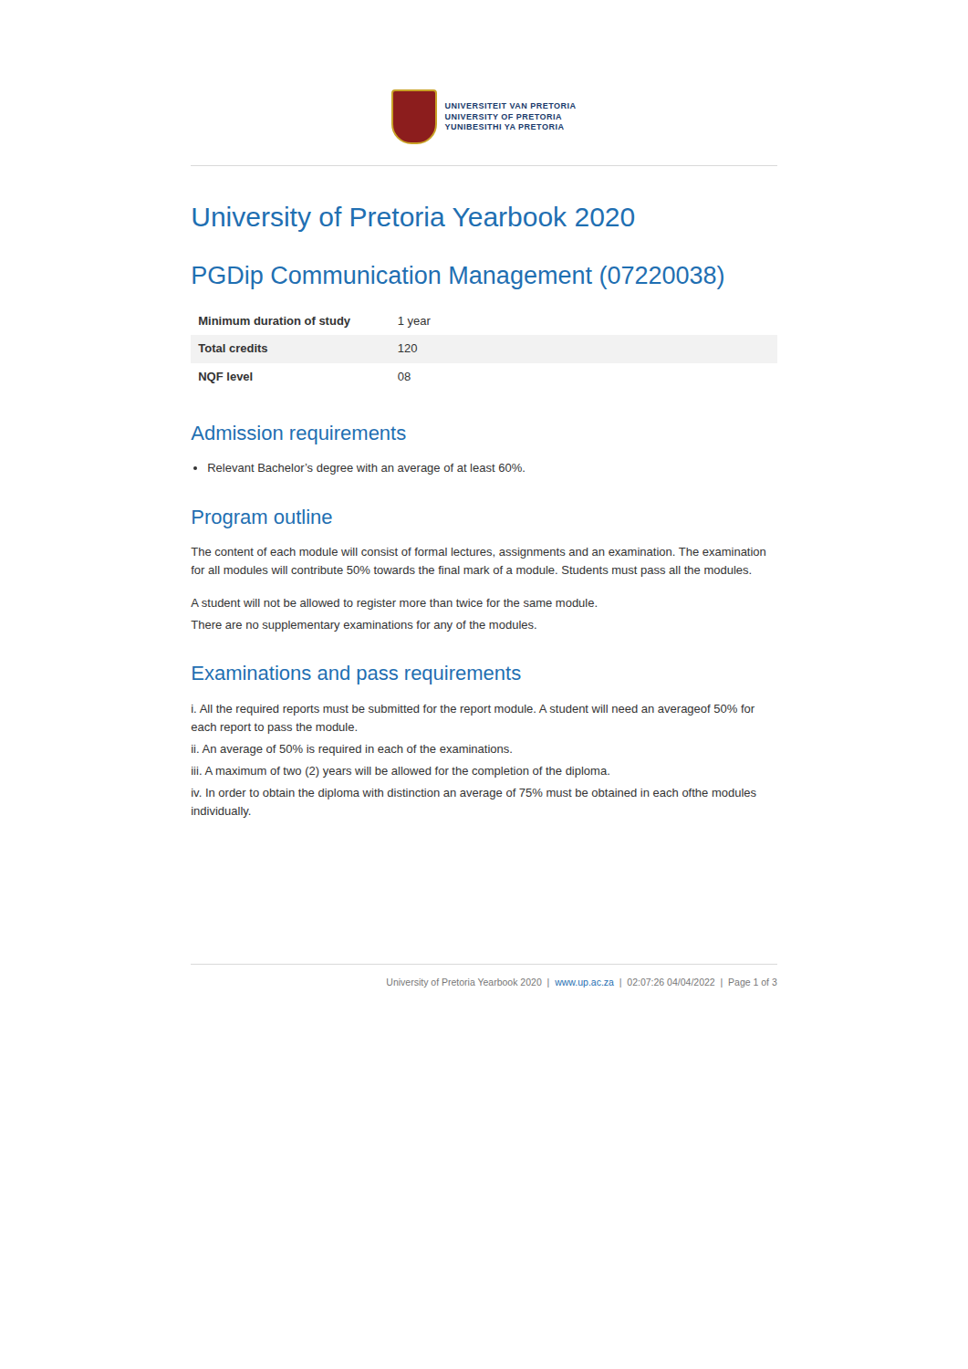UNIVERSITEIT VAN PRETORIA
UNIVERSITY OF PRETORIA
YUNIBESITHI YA PRETORIA
University of Pretoria Yearbook 2020
PGDip Communication Management (07220038)
| Minimum duration of study | 1 year |
| Total credits | 120 |
| NQF level | 08 |
Admission requirements
Relevant Bachelor’s degree with an average of at least 60%.
Program outline
The content of each module will consist of formal lectures, assignments and an examination. The examination for all modules will contribute 50% towards the final mark of a module. Students must pass all the modules.
A student will not be allowed to register more than twice for the same module.
There are no supplementary examinations for any of the modules.
Examinations and pass requirements
i. All the required reports must be submitted for the report module. A student will need an averageof 50% for each report to pass the module.
ii. An average of 50% is required in each of the examinations.
iii. A maximum of two (2) years will be allowed for the completion of the diploma.
iv. In order to obtain the diploma with distinction an average of 75% must be obtained in each ofthe modules individually.
University of Pretoria Yearbook 2020 | www.up.ac.za | 02:07:26 04/04/2022 | Page 1 of 3